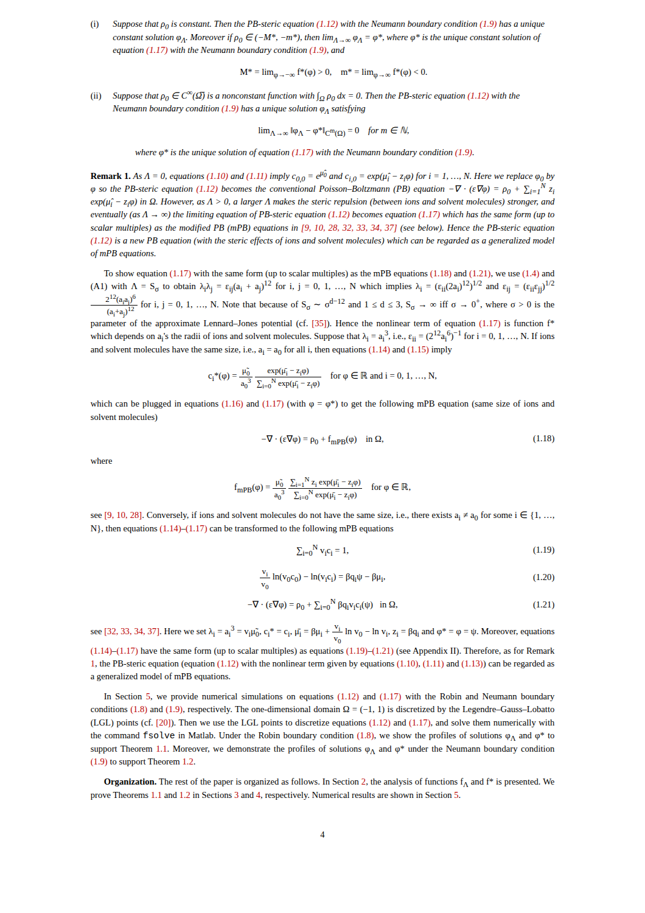(i) Suppose that ρ0 is constant. Then the PB-steric equation (1.12) with the Neumann boundary condition (1.9) has a unique constant solution φΛ. Moreover if ρ0 ∈ (−M*, −m*), then limΛ→∞ φΛ = φ*, where φ* is the unique constant solution of equation (1.17) with the Neumann boundary condition (1.9), and
M* = limφ→−∞ f*(φ) > 0, m* = limφ→∞ f*(φ) < 0.
(ii) Suppose that ρ0 ∈ C∞(Ω̅) is a nonconstant function with ∫Ω ρ0 dx = 0. Then the PB-steric equation (1.12) with the Neumann boundary condition (1.9) has a unique solution φΛ satisfying
limΛ→∞ ‖φΛ − φ*‖Cm(Ω) = 0 for m ∈ ℕ,
where φ* is the unique solution of equation (1.17) with the Neumann boundary condition (1.9).
Remark 1. As Λ = 0, equations (1.10) and (1.11) imply c0,0 = eμ̂0 and ci,0 = exp(μ̂i − ziφ) for i = 1, …, N. Here we replace φ0 by φ so the PB-steric equation (1.12) becomes the conventional Poisson–Boltzmann (PB) equation −∇ · (ε∇φ) = ρ0 + ∑i=1N zi exp(μ̂i − ziφ) in Ω. However, as Λ > 0, a larger Λ makes the steric repulsion (between ions and solvent molecules) stronger, and eventually (as Λ → ∞) the limiting equation of PB-steric equation (1.12) becomes equation (1.17) which has the same form (up to scalar multiples) as the modified PB (mPB) equations in [9, 10, 28, 32, 33, 34, 37] (see below). Hence the PB-steric equation (1.12) is a new PB equation (with the steric effects of ions and solvent molecules) which can be regarded as a generalized model of mPB equations.
To show equation (1.17) with the same form (up to scalar multiples) as the mPB equations (1.18) and (1.21), we use (1.4) and (A1) with Λ = Sσ to obtain λiλj = εij(ai + aj)12 for i, j = 0, 1, …, N which implies λi = (εii(2ai)12)1/2 and εij = (εiiεjj)1/2 212(aiaj)6(ai+aj)12 for i, j = 0, 1, …, N. Note that because of Sσ ∼ σd−12 and 1 ≤ d ≤ 3, Sσ → ∞ iff σ → 0+, where σ > 0 is the parameter of the approximate Lennard–Jones potential (cf. [35]). Hence the nonlinear term of equation (1.17) is function f* which depends on ai's the radii of ions and solvent molecules. Suppose that λi = ai3, i.e., εii = (212ai6)−1 for i = 0, 1, …, N. If ions and solvent molecules have the same size, i.e., ai = a0 for all i, then equations (1.14) and (1.15) imply
ci*(φ) = μ̃0 a03 exp(μ̄i − ziφ)∑i=0N exp(μ̄i − ziφ) for φ ∈ ℝ and i = 0, 1, …, N,
which can be plugged in equations (1.16) and (1.17) (with φ = φ*) to get the following mPB equation (same size of ions and solvent molecules)
−∇ · (ε∇φ) = ρ0 + fmPB(φ) in Ω, (1.18)
where
fmPB(φ) = μ̃0 a03 ∑i=1N zi exp(μ̄i − ziφ)∑i=0N exp(μ̄i − ziφ) for φ ∈ ℝ,
see [9, 10, 28]. Conversely, if ions and solvent molecules do not have the same size, i.e., there exists ai ≠ a0 for some i ∈ {1, …, N}, then equations (1.14)–(1.17) can be transformed to the following mPB equations
∑i=0N vici = 1, (1.19)
vi v0 ln(v0c0) − ln(vici) = βqiψ − βμi, (1.20)
−∇ · (ε∇φ) = ρ0 + ∑i=0N βqivici(ψ) in Ω, (1.21)
see [32, 33, 34, 37]. Here we set λi = ai3 = viμ̃0, ci* = ci, μ̄i = βμi + vi v0 ln v0 − ln vi, zi = βqi and φ* = φ = ψ. Moreover, equations (1.14)–(1.17) have the same form (up to scalar multiples) as equations (1.19)–(1.21) (see Appendix II). Therefore, as for Remark 1, the PB-steric equation (equation (1.12) with the nonlinear term given by equations (1.10), (1.11) and (1.13)) can be regarded as a generalized model of mPB equations.
In Section 5, we provide numerical simulations on equations (1.12) and (1.17) with the Robin and Neumann boundary conditions (1.8) and (1.9), respectively. The one-dimensional domain Ω = (−1, 1) is discretized by the Legendre–Gauss–Lobatto (LGL) points (cf. [20]). Then we use the LGL points to discretize equations (1.12) and (1.17), and solve them numerically with the command fsolve in Matlab. Under the Robin boundary condition (1.8), we show the profiles of solutions φΛ and φ* to support Theorem 1.1. Moreover, we demonstrate the profiles of solutions φΛ and φ* under the Neumann boundary condition (1.9) to support Theorem 1.2.
Organization. The rest of the paper is organized as follows. In Section 2, the analysis of functions fΛ and f* is presented. We prove Theorems 1.1 and 1.2 in Sections 3 and 4, respectively. Numerical results are shown in Section 5.
4